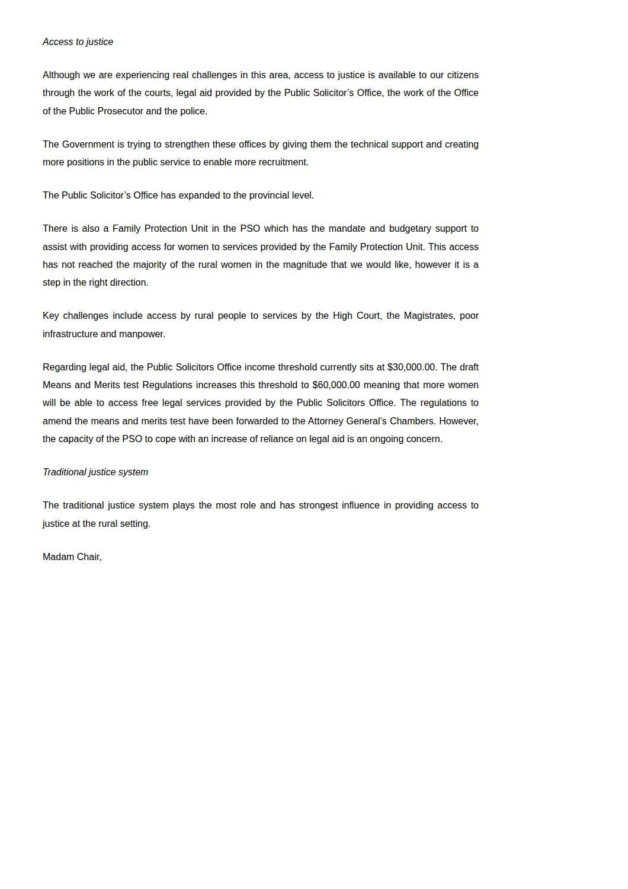Access to justice
Although we are experiencing real challenges in this area, access to justice is available to our citizens through the work of the courts, legal aid provided by the Public Solicitor’s Office, the work of the Office of the Public Prosecutor and the police.
The Government is trying to strengthen these offices by giving them the technical support and creating more positions in the public service to enable more recruitment.
The Public Solicitor’s Office has expanded to the provincial level.
There is also a Family Protection Unit in the PSO which has the mandate and budgetary support to assist with providing access for women to services provided by the Family Protection Unit. This access has not reached the majority of the rural women in the magnitude that we would like, however it is a step in the right direction.
Key challenges include access by rural people to services by the High Court, the Magistrates, poor infrastructure and manpower.
Regarding legal aid, the Public Solicitors Office income threshold currently sits at $30,000.00. The draft Means and Merits test Regulations increases this threshold to $60,000.00 meaning that more women will be able to access free legal services provided by the Public Solicitors Office. The regulations to amend the means and merits test have been forwarded to the Attorney General’s Chambers. However, the capacity of the PSO to cope with an increase of reliance on legal aid is an ongoing concern.
Traditional justice system
The traditional justice system plays the most role and has strongest influence in providing access to justice at the rural setting.
Madam Chair,